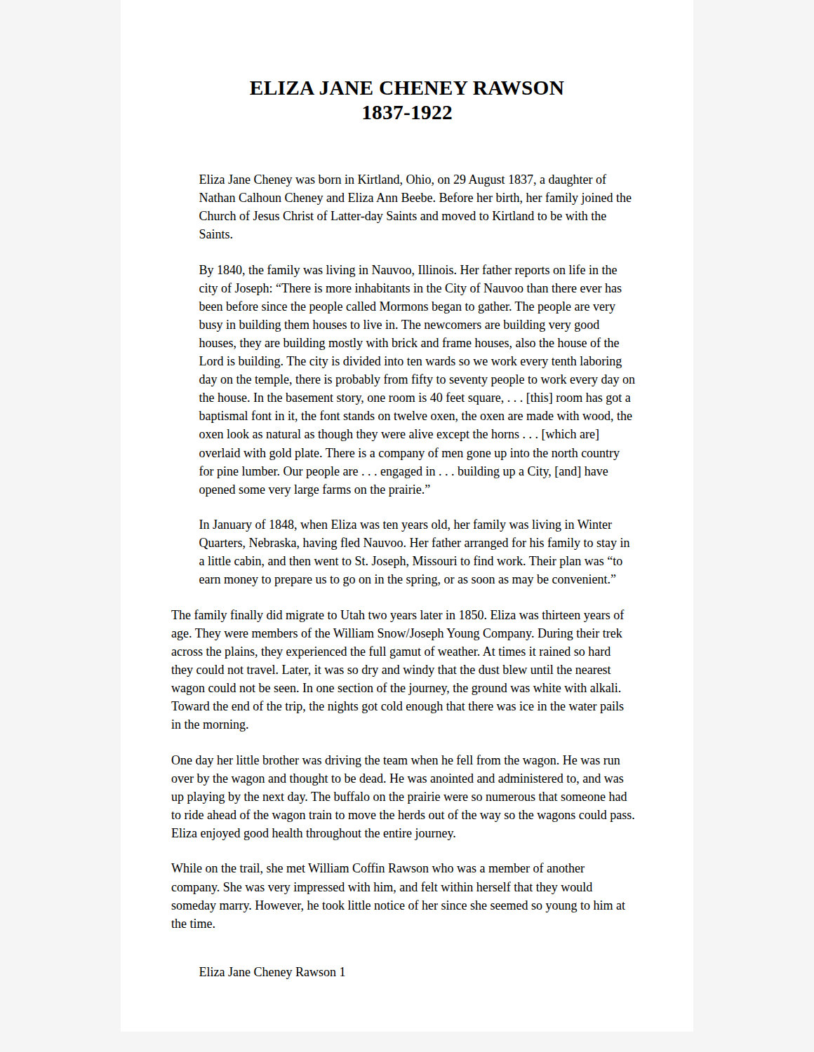ELIZA JANE CHENEY RAWSON1837-1922
Eliza Jane Cheney was born in Kirtland, Ohio, on 29 August 1837, a daughter of Nathan Calhoun Cheney and Eliza Ann Beebe. Before her birth, her family joined the Church of Jesus Christ of Latter-day Saints and moved to Kirtland to be with the Saints.
By 1840, the family was living in Nauvoo, Illinois. Her father reports on life in the city of Joseph: “There is more inhabitants in the City of Nauvoo than there ever has been before since the people called Mormons began to gather. The people are very busy in building them houses to live in. The newcomers are building very good houses, they are building mostly with brick and frame houses, also the house of the Lord is building. The city is divided into ten wards so we work every tenth laboring day on the temple, there is probably from fifty to seventy people to work every day on the house. In the basement story, one room is 40 feet square, . . . [this] room has got a baptismal font in it, the font stands on twelve oxen, the oxen are made with wood, the oxen look as natural as though they were alive except the horns . . . [which are] overlaid with gold plate. There is a company of men gone up into the north country for pine lumber. Our people are . . . engaged in . . . building up a City, [and] have opened some very large farms on the prairie.”
In January of 1848, when Eliza was ten years old, her family was living in Winter Quarters, Nebraska, having fled Nauvoo. Her father arranged for his family to stay in a little cabin, and then went to St. Joseph, Missouri to find work. Their plan was “to earn money to prepare us to go on in the spring, or as soon as may be convenient.”
The family finally did migrate to Utah two years later in 1850. Eliza was thirteen years of age. They were members of the William Snow/Joseph Young Company. During their trek across the plains, they experienced the full gamut of weather. At times it rained so hard they could not travel. Later, it was so dry and windy that the dust blew until the nearest wagon could not be seen. In one section of the journey, the ground was white with alkali. Toward the end of the trip, the nights got cold enough that there was ice in the water pails in the morning.
One day her little brother was driving the team when he fell from the wagon. He was run over by the wagon and thought to be dead. He was anointed and administered to, and was up playing by the next day. The buffalo on the prairie were so numerous that someone had to ride ahead of the wagon train to move the herds out of the way so the wagons could pass. Eliza enjoyed good health throughout the entire journey.
While on the trail, she met William Coffin Rawson who was a member of another company. She was very impressed with him, and felt within herself that they would someday marry. However, he took little notice of her since she seemed so young to him at the time.
Eliza Jane Cheney Rawson 1